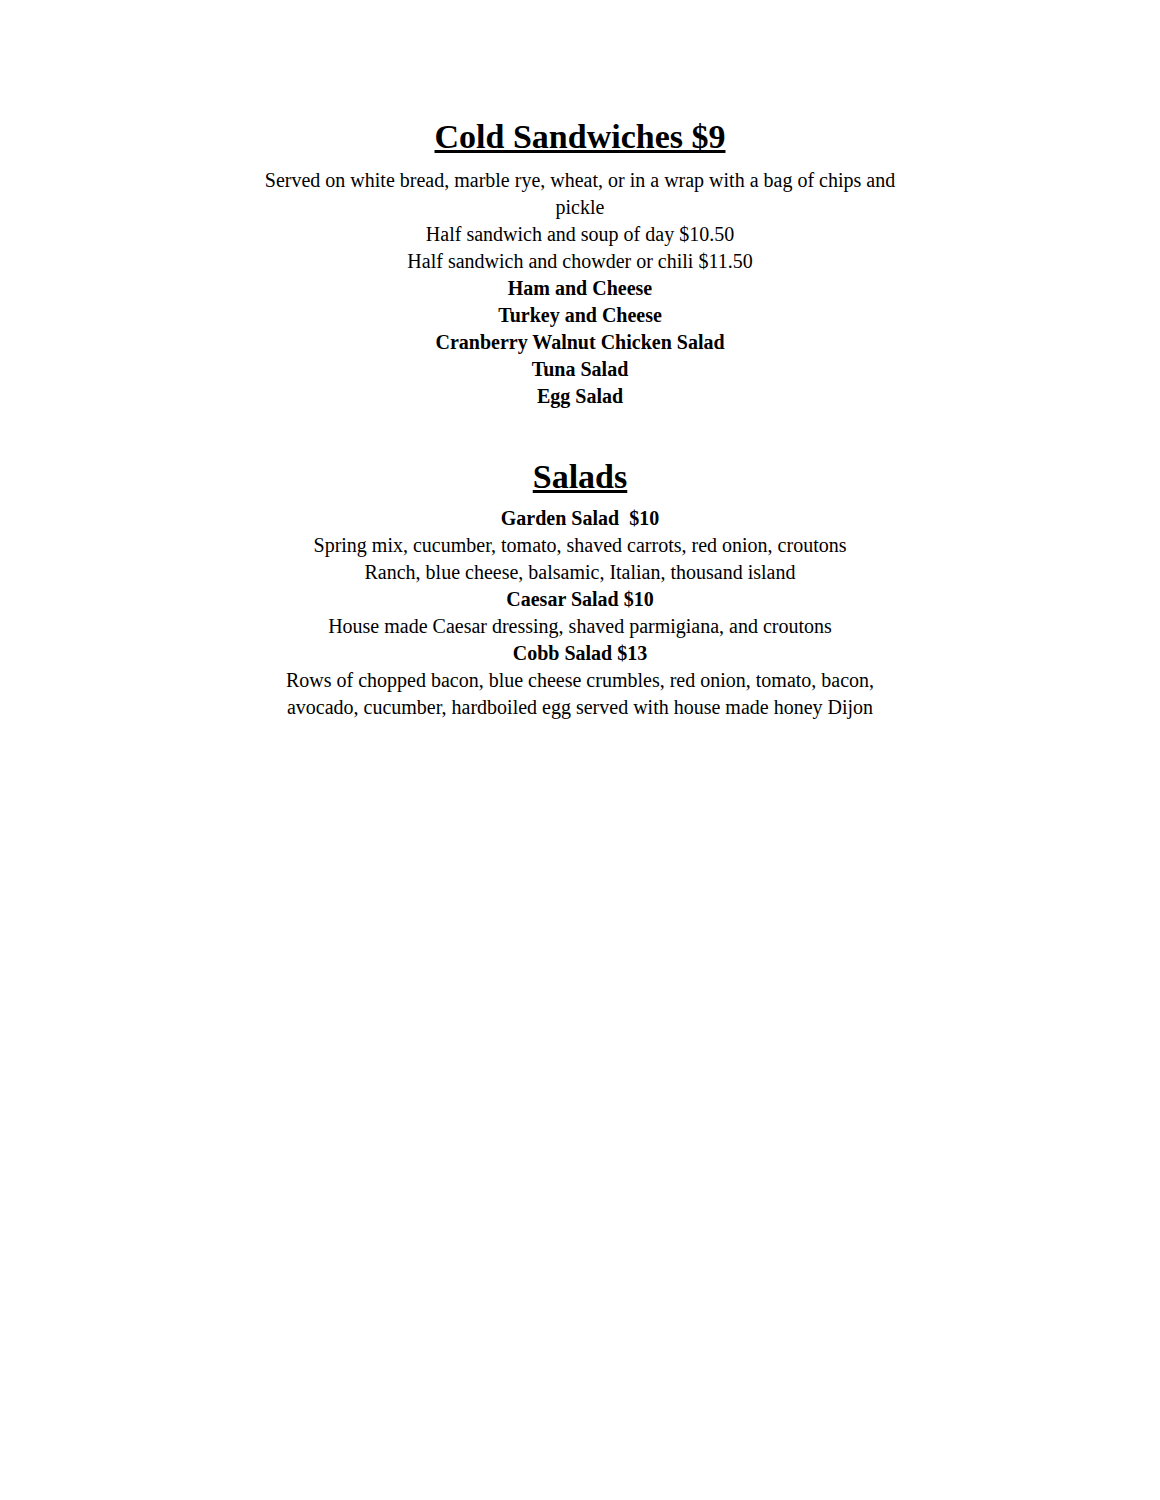Cold Sandwiches $9
Served on white bread, marble rye, wheat, or in a wrap with a bag of chips and pickle
Half sandwich and soup of day $10.50
Half sandwich and chowder or chili $11.50
Ham and Cheese
Turkey and Cheese
Cranberry Walnut Chicken Salad
Tuna Salad
Egg Salad
Salads
Garden Salad $10
Spring mix, cucumber, tomato, shaved carrots, red onion, croutons
Ranch, blue cheese, balsamic, Italian, thousand island
Caesar Salad $10
House made Caesar dressing, shaved parmigiana, and croutons
Cobb Salad $13
Rows of chopped bacon, blue cheese crumbles, red onion, tomato, bacon, avocado, cucumber, hardboiled egg served with house made honey Dijon